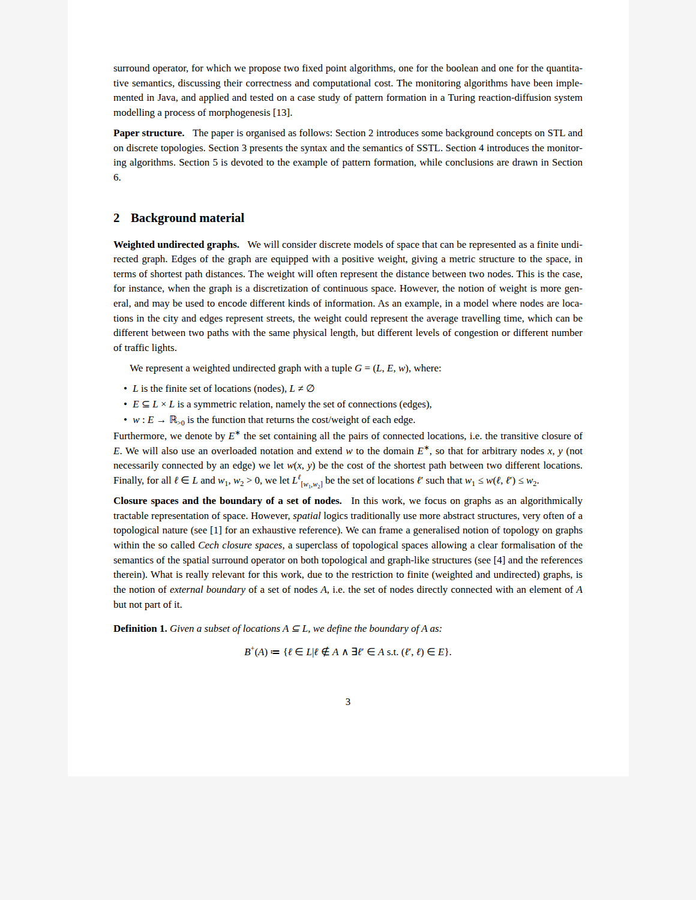surround operator, for which we propose two fixed point algorithms, one for the boolean and one for the quantitative semantics, discussing their correctness and computational cost. The monitoring algorithms have been implemented in Java, and applied and tested on a case study of pattern formation in a Turing reaction-diffusion system modelling a process of morphogenesis [13].
Paper structure. The paper is organised as follows: Section 2 introduces some background concepts on STL and on discrete topologies. Section 3 presents the syntax and the semantics of SSTL. Section 4 introduces the monitoring algorithms. Section 5 is devoted to the example of pattern formation, while conclusions are drawn in Section 6.
2 Background material
Weighted undirected graphs. We will consider discrete models of space that can be represented as a finite undirected graph. Edges of the graph are equipped with a positive weight, giving a metric structure to the space, in terms of shortest path distances. The weight will often represent the distance between two nodes. This is the case, for instance, when the graph is a discretization of continuous space. However, the notion of weight is more general, and may be used to encode different kinds of information. As an example, in a model where nodes are locations in the city and edges represent streets, the weight could represent the average travelling time, which can be different between two paths with the same physical length, but different levels of congestion or different number of traffic lights.
We represent a weighted undirected graph with a tuple G = (L, E, w), where:
L is the finite set of locations (nodes), L ≠ ∅
E ⊆ L × L is a symmetric relation, namely the set of connections (edges),
w : E → ℝ>0 is the function that returns the cost/weight of each edge.
Furthermore, we denote by E∗ the set containing all the pairs of connected locations, i.e. the transitive closure of E. We will also use an overloaded notation and extend w to the domain E∗, so that for arbitrary nodes x, y (not necessarily connected by an edge) we let w(x, y) be the cost of the shortest path between two different locations. Finally, for all ℓ ∈ L and w1, w2 > 0, we let Lℓ[w1,w2] be the set of locations ℓ′ such that w1 ≤ w(ℓ, ℓ′) ≤ w2.
Closure spaces and the boundary of a set of nodes. In this work, we focus on graphs as an algorithmically tractable representation of space. However, spatial logics traditionally use more abstract structures, very often of a topological nature (see [1] for an exhaustive reference). We can frame a generalised notion of topology on graphs within the so called Cech closure spaces, a superclass of topological spaces allowing a clear formalisation of the semantics of the spatial surround operator on both topological and graph-like structures (see [4] and the references therein). What is really relevant for this work, due to the restriction to finite (weighted and undirected) graphs, is the notion of external boundary of a set of nodes A, i.e. the set of nodes directly connected with an element of A but not part of it.
Definition 1. Given a subset of locations A ⊆ L, we define the boundary of A as:
B+(A) ≔ {ℓ ∈ L|ℓ ∉ A ∧ ∃ℓ′ ∈ A s.t. (ℓ′, ℓ) ∈ E}.
3